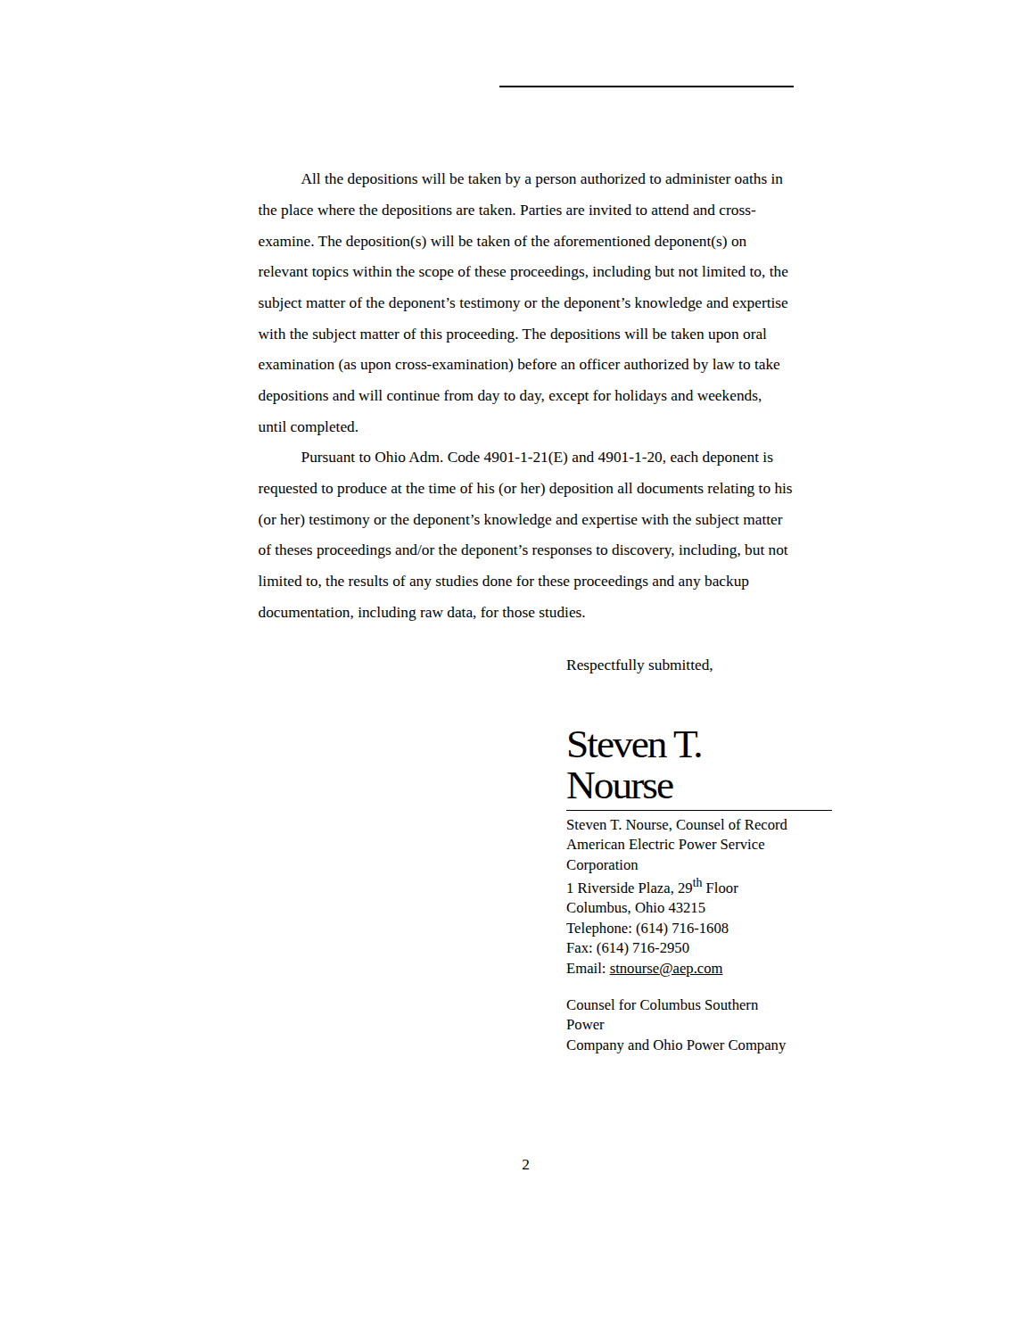All the depositions will be taken by a person authorized to administer oaths in the place where the depositions are taken. Parties are invited to attend and cross-examine. The deposition(s) will be taken of the aforementioned deponent(s) on relevant topics within the scope of these proceedings, including but not limited to, the subject matter of the deponent’s testimony or the deponent’s knowledge and expertise with the subject matter of this proceeding. The depositions will be taken upon oral examination (as upon cross-examination) before an officer authorized by law to take depositions and will continue from day to day, except for holidays and weekends, until completed.
Pursuant to Ohio Adm. Code 4901-1-21(E) and 4901-1-20, each deponent is requested to produce at the time of his (or her) deposition all documents relating to his (or her) testimony or the deponent’s knowledge and expertise with the subject matter of theses proceedings and/or the deponent’s responses to discovery, including, but not limited to, the results of any studies done for these proceedings and any backup documentation, including raw data, for those studies.
Respectfully submitted,
Steven T. Nourse
Steven T. Nourse, Counsel of Record
American Electric Power Service
Corporation
1 Riverside Plaza, 29th Floor
Columbus, Ohio 43215
Telephone: (614) 716-1608
Fax: (614) 716-2950
Email: stnourse@aep.com
Counsel for Columbus Southern Power
Company and Ohio Power Company
2